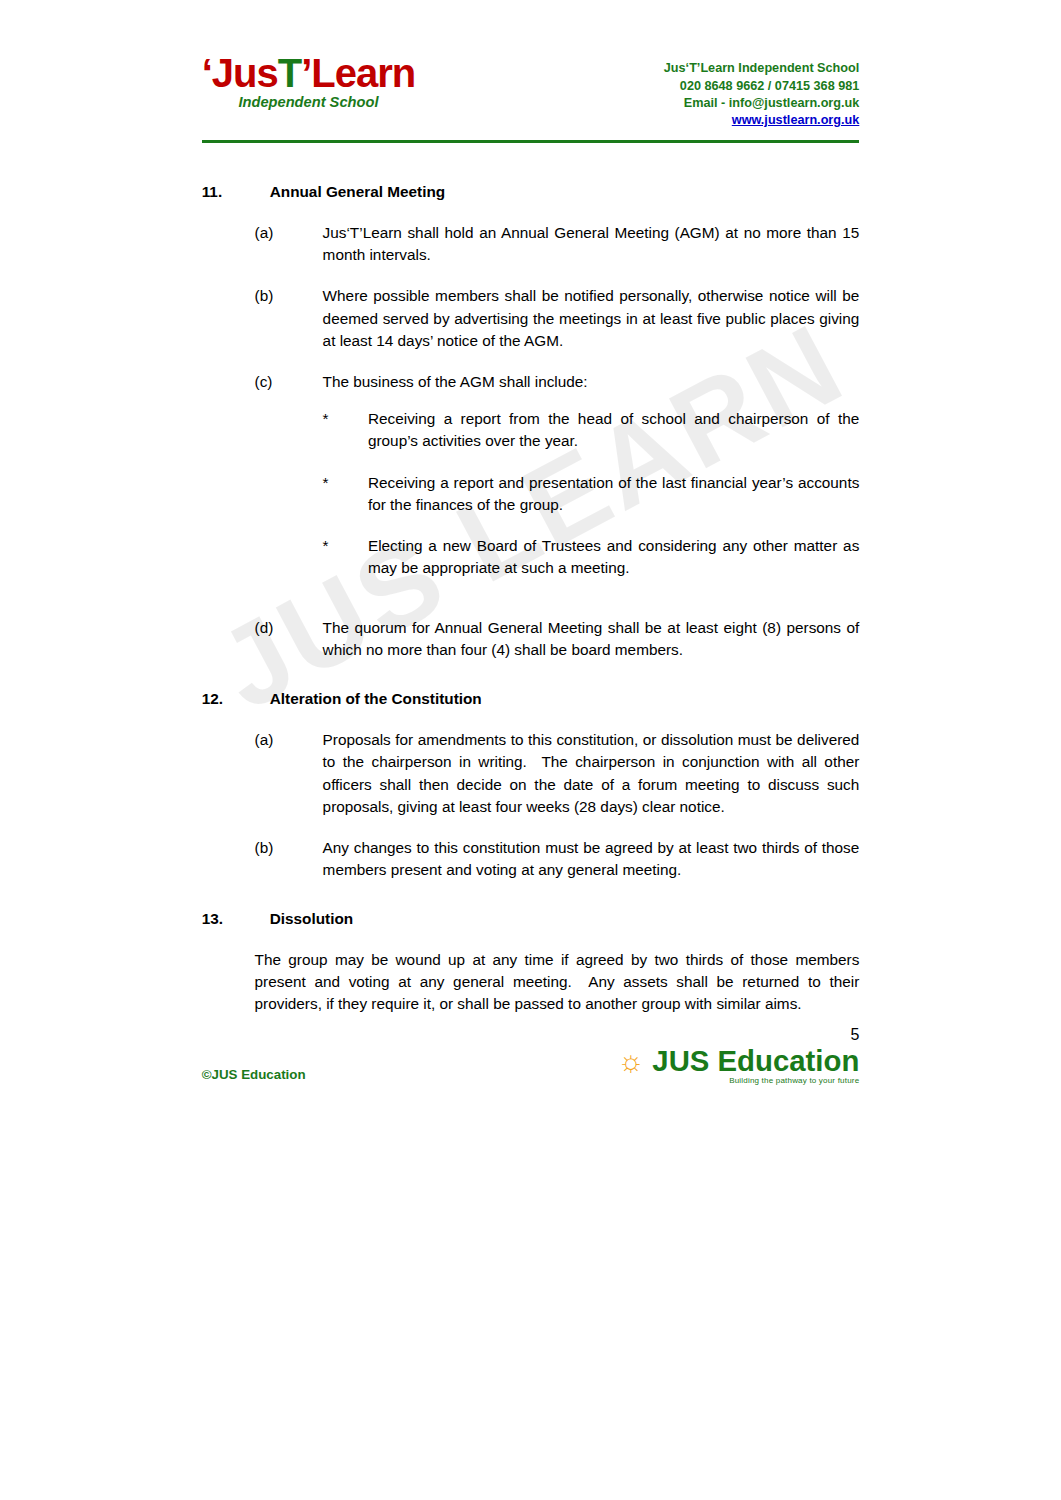JUS LEARN
‘Jus T’Learn
Independent School
Jus‘T’Learn Independent School
020 8648 9662 / 07415 368 981
Email - info@justlearn.org.uk
www.justlearn.org.uk
11.
Annual General Meeting
(a)
Jus‘T’Learn shall hold an Annual General Meeting (AGM) at no more than 15 month intervals.
(b)
Where possible members shall be notified personally, otherwise notice will be deemed served by advertising the meetings in at least five public places giving at least 14 days’ notice of the AGM.
(c)
The business of the AGM shall include:
* Receiving a report from the head of school and chairperson of the group’s activities over the year.
* Receiving a report and presentation of the last financial year’s accounts for the finances of the group.
* Electing a new Board of Trustees and considering any other matter as may be appropriate at such a meeting.
(d)
The quorum for Annual General Meeting shall be at least eight (8) persons of which no more than four (4) shall be board members.
12.
Alteration of the Constitution
(a)
Proposals for amendments to this constitution, or dissolution must be delivered to the chairperson in writing. The chairperson in conjunction with all other officers shall then decide on the date of a forum meeting to discuss such proposals, giving at least four weeks (28 days) clear notice.
(b)
Any changes to this constitution must be agreed by at least two thirds of those members present and voting at any general meeting.
13.
Dissolution
The group may be wound up at any time if agreed by two thirds of those members present and voting at any general meeting. Any assets shall be returned to their providers, if they require it, or shall be passed to another group with similar aims.
©JUS Education
5
☼ JUS Education
Building the pathway to your future